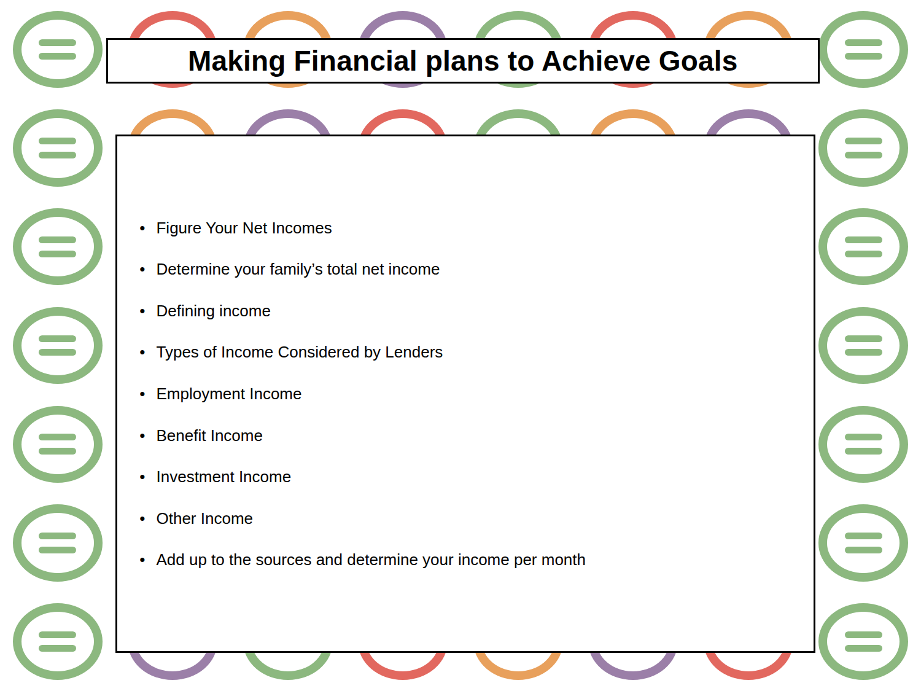Making Financial plans to Achieve Goals
Figure Your Net Incomes
Determine your family’s total net income
Defining income
Types of Income Considered by Lenders
Employment Income
Benefit Income
Investment Income
Other Income
Add up to the sources and determine your income per month